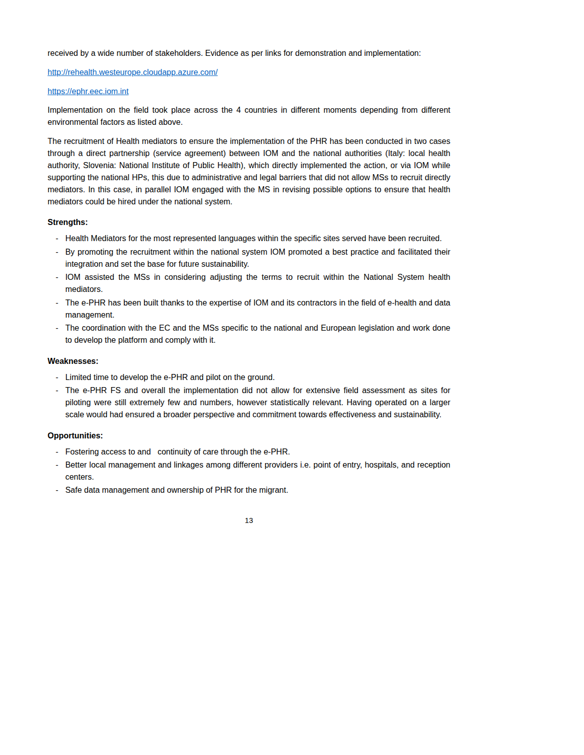received by a wide number of stakeholders. Evidence as per links for demonstration and implementation:
http://rehealth.westeurope.cloudapp.azure.com/
https://ephr.eec.iom.int
Implementation on the field took place across the 4 countries in different moments depending from different environmental factors as listed above.
The recruitment of Health mediators to ensure the implementation of the PHR has been conducted in two cases through a direct partnership (service agreement) between IOM and the national authorities (Italy: local health authority, Slovenia: National Institute of Public Health), which directly implemented the action, or via IOM while supporting the national HPs, this due to administrative and legal barriers that did not allow MSs to recruit directly mediators. In this case, in parallel IOM engaged with the MS in revising possible options to ensure that health mediators could be hired under the national system.
Strengths:
Health Mediators for the most represented languages within the specific sites served have been recruited.
By promoting the recruitment within the national system IOM promoted a best practice and facilitated their integration and set the base for future sustainability.
IOM assisted the MSs in considering adjusting the terms to recruit within the National System health mediators.
The e-PHR has been built thanks to the expertise of IOM and its contractors in the field of e-health and data management.
The coordination with the EC and the MSs specific to the national and European legislation and work done to develop the platform and comply with it.
Weaknesses:
Limited time to develop the e-PHR and pilot on the ground.
The e-PHR FS and overall the implementation did not allow for extensive field assessment as sites for piloting were still extremely few and numbers, however statistically relevant. Having operated on a larger scale would had ensured a broader perspective and commitment towards effectiveness and sustainability.
Opportunities:
Fostering access to and continuity of care through the e-PHR.
Better local management and linkages among different providers i.e. point of entry, hospitals, and reception centers.
Safe data management and ownership of PHR for the migrant.
13